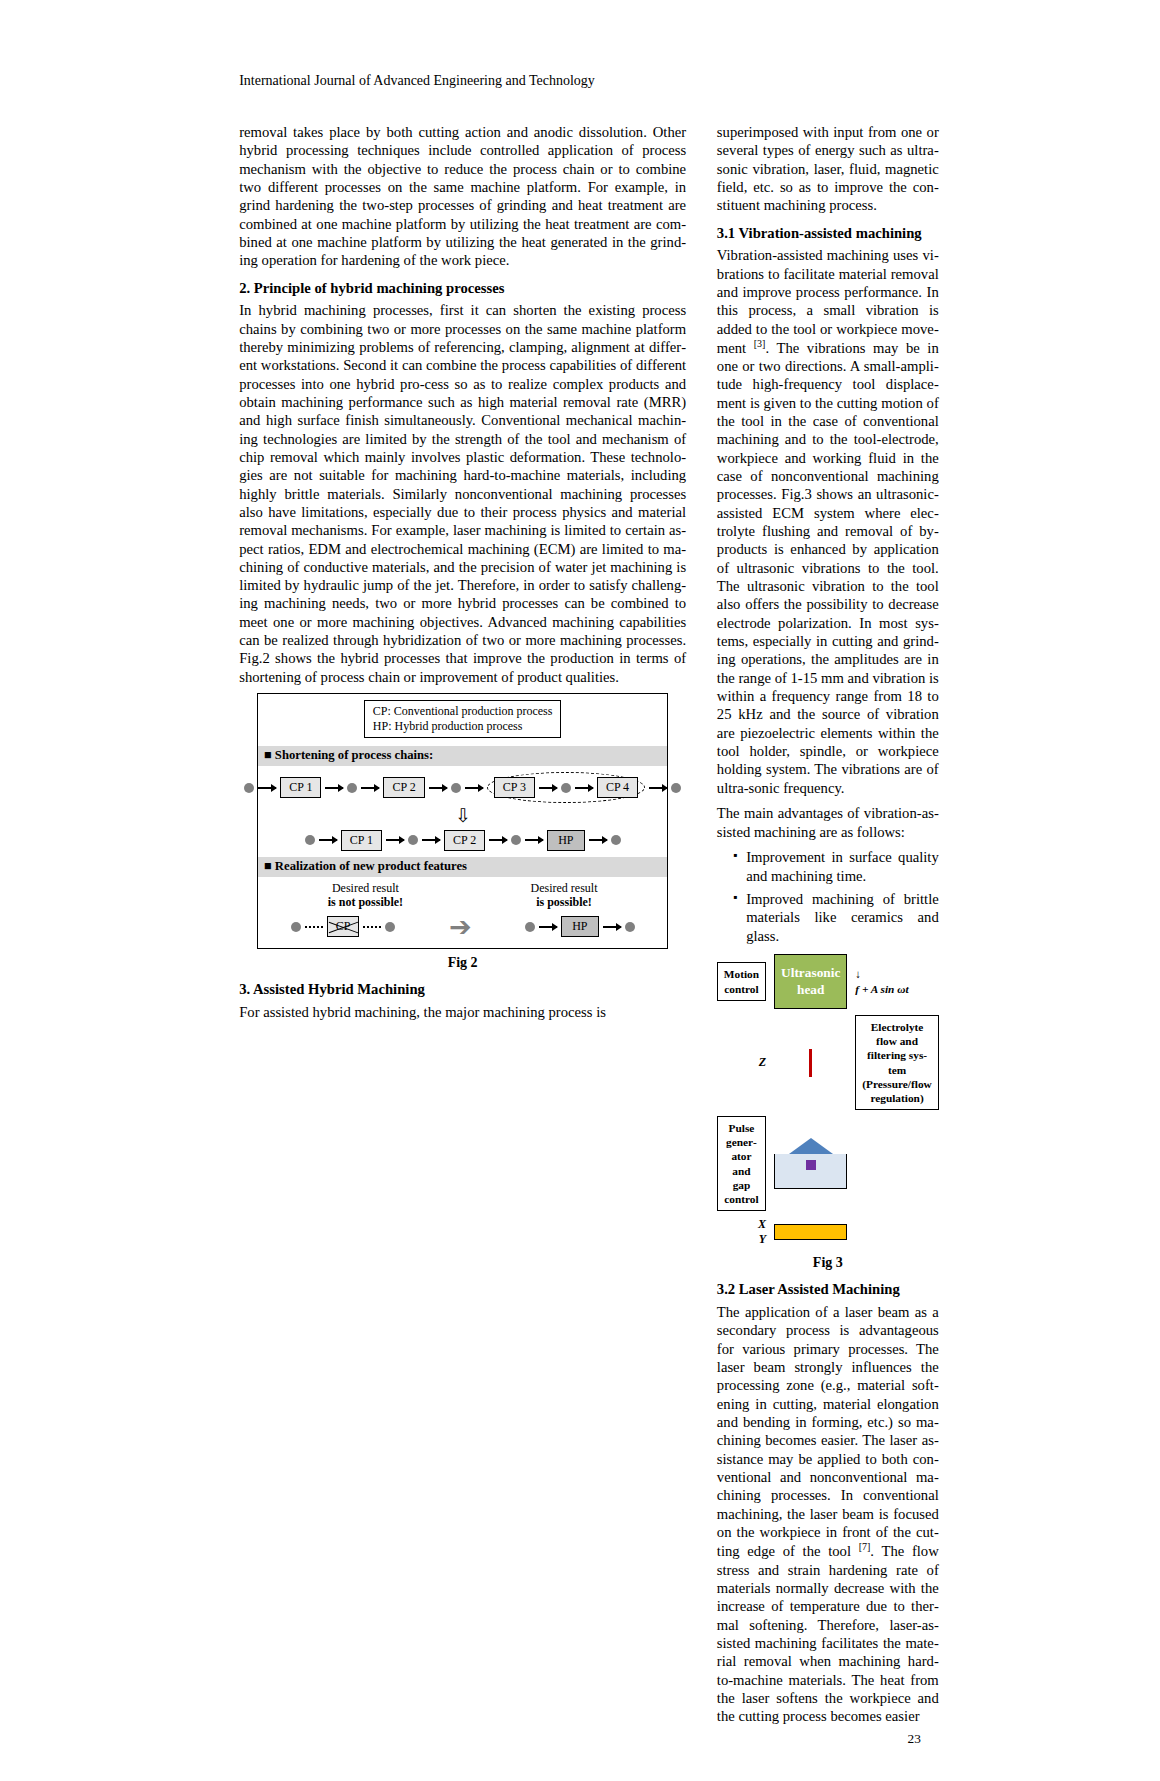International Journal of Advanced Engineering and Technology
removal takes place by both cutting action and anodic dissolution. Other hybrid processing techniques include controlled application of process mechanism with the objective to reduce the process chain or to combine two different processes on the same machine platform. For example, in grind hardening the two-step processes of grinding and heat treatment are combined at one machine platform by utilizing the heat treatment are combined at one machine platform by utilizing the heat generated in the grinding operation for hardening of the work piece.
2. Principle of hybrid machining processes
In hybrid machining processes, first it can shorten the existing process chains by combining two or more processes on the same machine platform thereby minimizing problems of referencing, clamping, alignment at different workstations. Second it can combine the process capabilities of different processes into one hybrid pro-cess so as to realize complex products and obtain machining performance such as high material removal rate (MRR) and high surface finish simultaneously. Conventional mechanical machining technologies are limited by the strength of the tool and mechanism of chip removal which mainly involves plastic deformation. These technologies are not suitable for machining hard-to-machine materials, including highly brittle materials. Similarly nonconventional machining processes also have limitations, especially due to their process physics and material removal mechanisms. For example, laser machining is limited to certain aspect ratios, EDM and electrochemical machining (ECM) are limited to machining of conductive materials, and the precision of water jet machining is limited by hydraulic jump of the jet. Therefore, in order to satisfy challenging machining needs, two or more hybrid processes can be combined to meet one or more machining objectives. Advanced machining capabilities can be realized through hybridization of two or more machining processes. Fig.2 shows the hybrid processes that improve the production in terms of shortening of process chain or improvement of product qualities.
CP: Conventional production process
HP: Hybrid production process
■ Shortening of process chains:
CP 1 CP 2 CP 3 CP 4
⇩
CP 1 CP 2 HP
■ Realization of new product features
Desired result
is not possible!
Desired result
is possible!
CP
➔
HP
Fig 2
3. Assisted Hybrid Machining
For assisted hybrid machining, the major machining process is
superimposed with input from one or several types of energy such as ultrasonic vibration, laser, fluid, magnetic field, etc. so as to improve the constituent machining process.
3.1 Vibration-assisted machining
Vibration-assisted machining uses vibrations to facilitate material removal and improve process performance. In this process, a small vibration is added to the tool or workpiece movement [3]. The vibrations may be in one or two directions. A small-amplitude high-frequency tool displacement is given to the cutting motion of the tool in the case of conventional machining and to the tool-electrode, workpiece and working fluid in the case of nonconventional machining processes. Fig.3 shows an ultrasonic-assisted ECM system where electrolyte flushing and removal of by-products is enhanced by application of ultrasonic vibrations to the tool. The ultrasonic vibration to the tool also offers the possibility to decrease electrode polarization. In most systems, especially in cutting and grinding operations, the amplitudes are in the range of 1-15 mm and vibration is within a frequency range from 18 to 25 kHz and the source of vibration are piezoelectric elements within the tool holder, spindle, or workpiece holding system. The vibrations are of ultra-sonic frequency.
The main advantages of vibration-assisted machining are as follows:
Improvement in surface quality and machining time.
Improved machining of brittle materials like ceramics and glass.
Motion
control
Ultrasonic
head
↓
f + A sin ωt
Z
Electrolyte flow and
filtering system
(Pressure/flow
regulation)
Pulse
generator and
gap control
X
Y
Fig 3
3.2 Laser Assisted Machining
The application of a laser beam as a secondary process is advantageous for various primary processes. The laser beam strongly influences the processing zone (e.g., material softening in cutting, material elongation and bending in forming, etc.) so machining becomes easier. The laser assistance may be applied to both conventional and nonconventional machining processes. In conventional machining, the laser beam is focused on the workpiece in front of the cutting edge of the tool [7]. The flow stress and strain hardening rate of materials normally decrease with the increase of temperature due to thermal softening. Therefore, laser-assisted machining facilitates the material removal when machining hard-to-machine materials. The heat from the laser softens the workpiece and the cutting process becomes easier
23